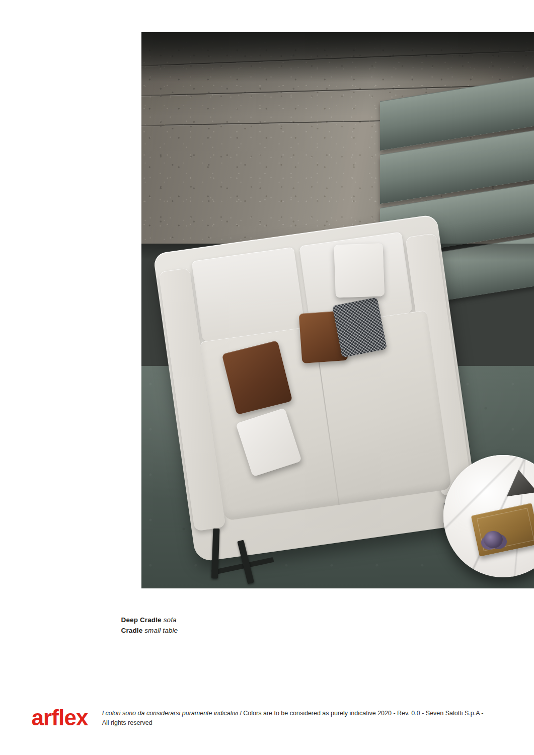Deep Cradle sofa
Cradle small table
arflex
I colori sono da considerarsi puramente indicativi / Colors are to be considered as purely indicative 2020 - Rev. 0.0 - Seven Salotti S.p.A - All rights reserved